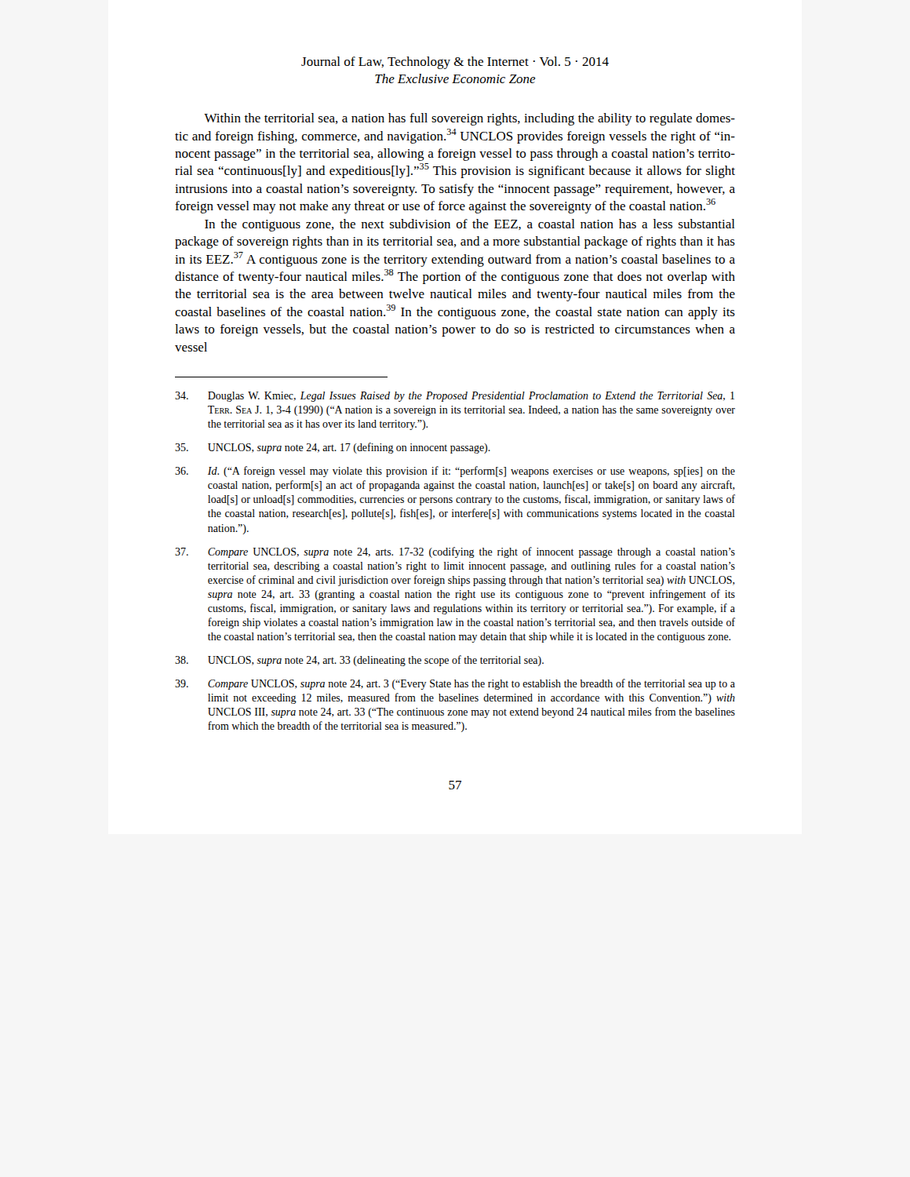Journal of Law, Technology & the Internet · Vol. 5 · 2014 The Exclusive Economic Zone
Within the territorial sea, a nation has full sovereign rights, including the ability to regulate domestic and foreign fishing, commerce, and navigation.34 UNCLOS provides foreign vessels the right of “innocent passage” in the territorial sea, allowing a foreign vessel to pass through a coastal nation’s territorial sea “continuous[ly] and expeditious[ly].”35 This provision is significant because it allows for slight intrusions into a coastal nation’s sovereignty. To satisfy the “innocent passage” requirement, however, a foreign vessel may not make any threat or use of force against the sovereignty of the coastal nation.36
In the contiguous zone, the next subdivision of the EEZ, a coastal nation has a less substantial package of sovereign rights than in its territorial sea, and a more substantial package of rights than it has in its EEZ.37 A contiguous zone is the territory extending outward from a nation’s coastal baselines to a distance of twenty-four nautical miles.38 The portion of the contiguous zone that does not overlap with the territorial sea is the area between twelve nautical miles and twenty-four nautical miles from the coastal baselines of the coastal nation.39 In the contiguous zone, the coastal state nation can apply its laws to foreign vessels, but the coastal nation’s power to do so is restricted to circumstances when a vessel
34. Douglas W. Kmiec, Legal Issues Raised by the Proposed Presidential Proclamation to Extend the Territorial Sea, 1 Terr. Sea J. 1, 3-4 (1990) (“A nation is a sovereign in its territorial sea. Indeed, a nation has the same sovereignty over the territorial sea as it has over its land territory.”).
35. UNCLOS, supra note 24, art. 17 (defining on innocent passage).
36. Id. (“A foreign vessel may violate this provision if it: “perform[s] weapons exercises or use weapons, sp[ies] on the coastal nation, perform[s] an act of propaganda against the coastal nation, launch[es] or take[s] on board any aircraft, load[s] or unload[s] commodities, currencies or persons contrary to the customs, fiscal, immigration, or sanitary laws of the coastal nation, research[es], pollute[s], fish[es], or interfere[s] with communications systems located in the coastal nation.”).
37. Compare UNCLOS, supra note 24, arts. 17-32 (codifying the right of innocent passage through a coastal nation’s territorial sea, describing a coastal nation’s right to limit innocent passage, and outlining rules for a coastal nation’s exercise of criminal and civil jurisdiction over foreign ships passing through that nation’s territorial sea) with UNCLOS, supra note 24, art. 33 (granting a coastal nation the right use its contiguous zone to “prevent infringement of its customs, fiscal, immigration, or sanitary laws and regulations within its territory or territorial sea.”). For example, if a foreign ship violates a coastal nation’s immigration law in the coastal nation’s territorial sea, and then travels outside of the coastal nation’s territorial sea, then the coastal nation may detain that ship while it is located in the contiguous zone.
38. UNCLOS, supra note 24, art. 33 (delineating the scope of the territorial sea).
39. Compare UNCLOS, supra note 24, art. 3 (“Every State has the right to establish the breadth of the territorial sea up to a limit not exceeding 12 miles, measured from the baselines determined in accordance with this Convention.”) with UNCLOS III, supra note 24, art. 33 (“The continuous zone may not extend beyond 24 nautical miles from the baselines from which the breadth of the territorial sea is measured.”).
57